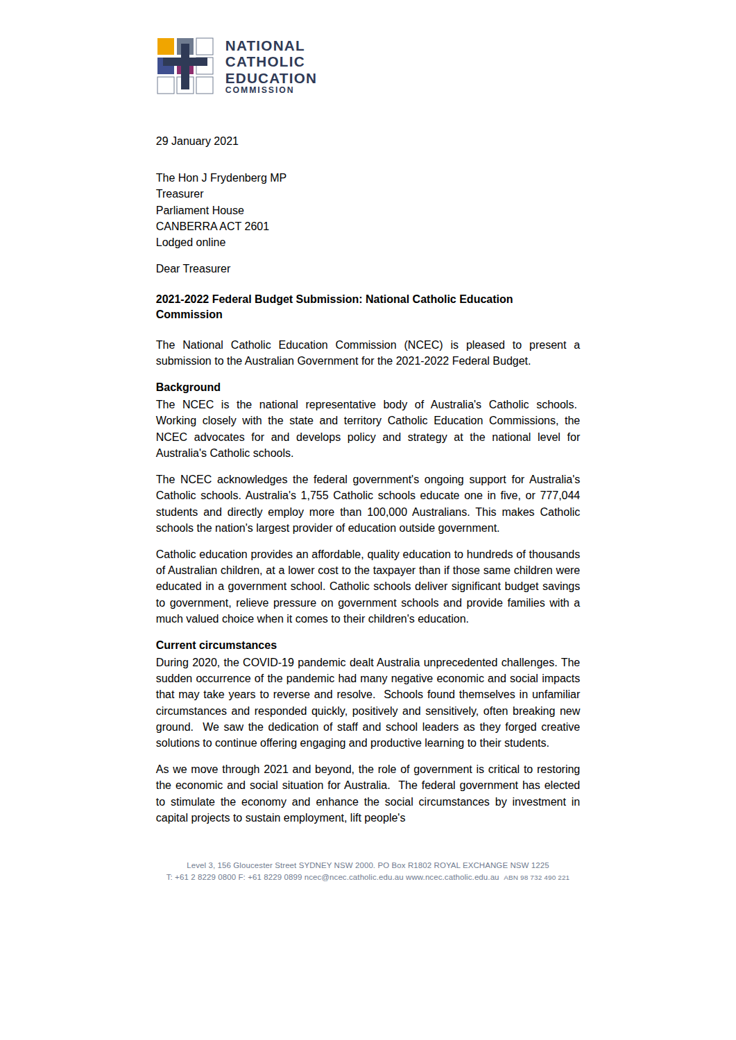National
Catholic
Education
Commission
29 January 2021
The Hon J Frydenberg MP
Treasurer
Parliament House
CANBERRA ACT 2601
Lodged online
Dear Treasurer
2021-2022 Federal Budget Submission: National Catholic Education Commission
The National Catholic Education Commission (NCEC) is pleased to present a submission to the Australian Government for the 2021-2022 Federal Budget.
Background
The NCEC is the national representative body of Australia's Catholic schools. Working closely with the state and territory Catholic Education Commissions, the NCEC advocates for and develops policy and strategy at the national level for Australia's Catholic schools.
The NCEC acknowledges the federal government's ongoing support for Australia's Catholic schools. Australia's 1,755 Catholic schools educate one in five, or 777,044 students and directly employ more than 100,000 Australians. This makes Catholic schools the nation's largest provider of education outside government.
Catholic education provides an affordable, quality education to hundreds of thousands of Australian children, at a lower cost to the taxpayer than if those same children were educated in a government school. Catholic schools deliver significant budget savings to government, relieve pressure on government schools and provide families with a much valued choice when it comes to their children's education.
Current circumstances
During 2020, the COVID-19 pandemic dealt Australia unprecedented challenges. The sudden occurrence of the pandemic had many negative economic and social impacts that may take years to reverse and resolve. Schools found themselves in unfamiliar circumstances and responded quickly, positively and sensitively, often breaking new ground. We saw the dedication of staff and school leaders as they forged creative solutions to continue offering engaging and productive learning to their students.
As we move through 2021 and beyond, the role of government is critical to restoring the economic and social situation for Australia. The federal government has elected to stimulate the economy and enhance the social circumstances by investment in capital projects to sustain employment, lift people's
Level 3, 156 Gloucester Street SYDNEY NSW 2000. PO Box R1802 ROYAL EXCHANGE NSW 1225
T: +61 2 8229 0800 F: +61 8229 0899 ncec@ncec.catholic.edu.au www.ncec.catholic.edu.au ABN 98 732 490 221